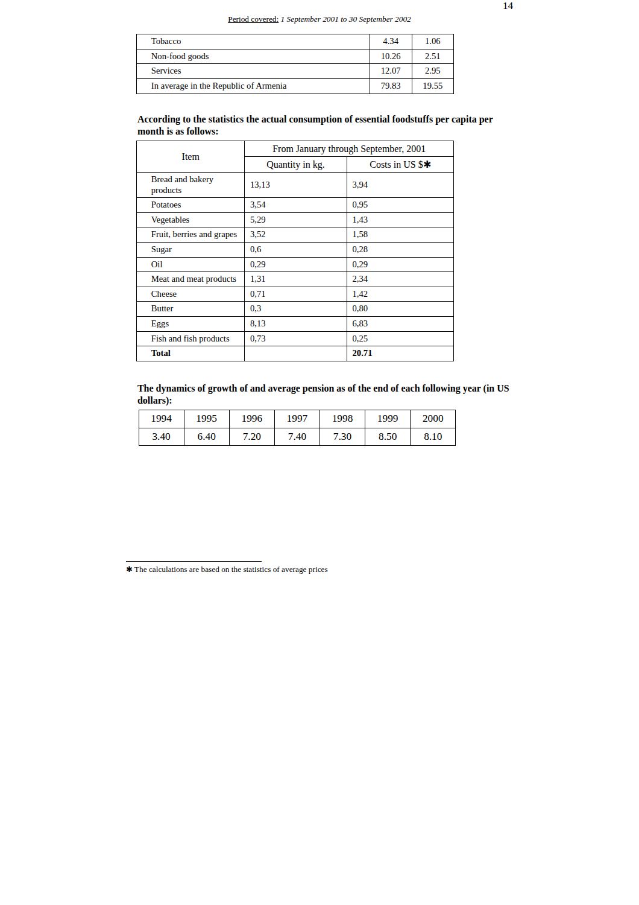14
Period covered: 1 September 2001 to 30 September 2002
| Tobacco | 4.34 | 1.06 |
| Non-food goods | 10.26 | 2.51 |
| Services | 12.07 | 2.95 |
| In average in the Republic of Armenia | 79.83 | 19.55 |
According to the statistics the actual consumption of essential foodstuffs per capita per month is as follows:
| Item | From January through September, 2001 |
| --- | --- |
| Quantity in kg. | Costs in US $ ✱ |
| Bread and bakery products | 13,13 | 3,94 |
| Potatoes | 3,54 | 0,95 |
| Vegetables | 5,29 | 1,43 |
| Fruit, berries and grapes | 3,52 | 1,58 |
| Sugar | 0,6 | 0,28 |
| Oil | 0,29 | 0,29 |
| Meat and meat products | 1,31 | 2,34 |
| Cheese | 0,71 | 1,42 |
| Butter | 0,3 | 0,80 |
| Eggs | 8,13 | 6,83 |
| Fish and fish products | 0,73 | 0,25 |
| Total | | 20.71 |
The dynamics of growth of and average pension as of the end of each following year (in US dollars):
| 1994 | 1995 | 1996 | 1997 | 1998 | 1999 | 2000 |
| 3.40 | 6.40 | 7.20 | 7.40 | 7.30 | 8.50 | 8.10 |
✱ The calculations are based on the statistics of average prices